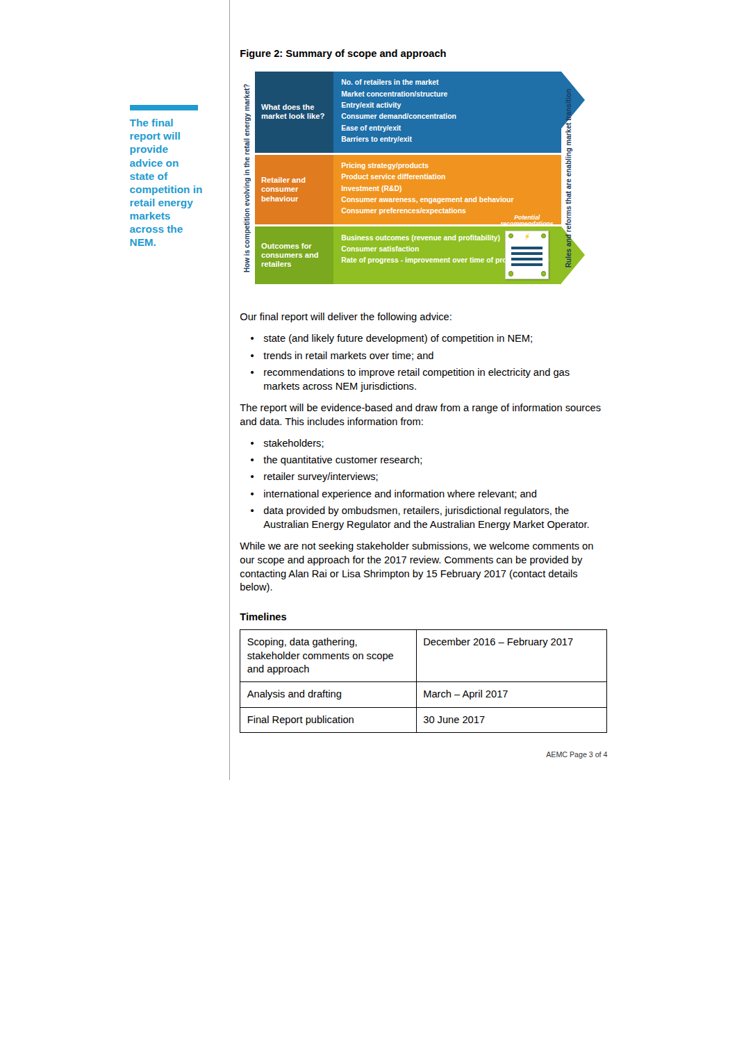The final report will provide advice on state of competition in retail energy markets across the NEM.
Figure 2: Summary of scope and approach
How is competition evolving in the retail energy market?
What does the market look like?
No. of retailers in the market
Market concentration/structure
Entry/exit activity
Consumer demand/concentration
Ease of entry/exit
Barriers to entry/exit
Retailer and consumer behaviour
Pricing strategy/products
Product service differentiation
Investment (R&D)
Consumer awareness, engagement and behaviour
Consumer preferences/expectations
Outcomes for consumers and retailers
Business outcomes (revenue and profitability)
Consumer satisfaction
Rate of progress - improvement over time of product-service
Potential
recommendations
⚡
Rules and reforms that are enabling market transition
Our final report will deliver the following advice:
state (and likely future development) of competition in NEM;
trends in retail markets over time; and
recommendations to improve retail competition in electricity and gas markets across NEM jurisdictions.
The report will be evidence-based and draw from a range of information sources and data. This includes information from:
stakeholders;
the quantitative customer research;
retailer survey/interviews;
international experience and information where relevant; and
data provided by ombudsmen, retailers, jurisdictional regulators, the Australian Energy Regulator and the Australian Energy Market Operator.
While we are not seeking stakeholder submissions, we welcome comments on our scope and approach for the 2017 review. Comments can be provided by contacting Alan Rai or Lisa Shrimpton by 15 February 2017 (contact details below).
Timelines
| Scoping, data gathering, stakeholder comments on scope and approach | December 2016 – February 2017 |
| Analysis and drafting | March – April 2017 |
| Final Report publication | 30 June 2017 |
AEMC Page 3 of 4